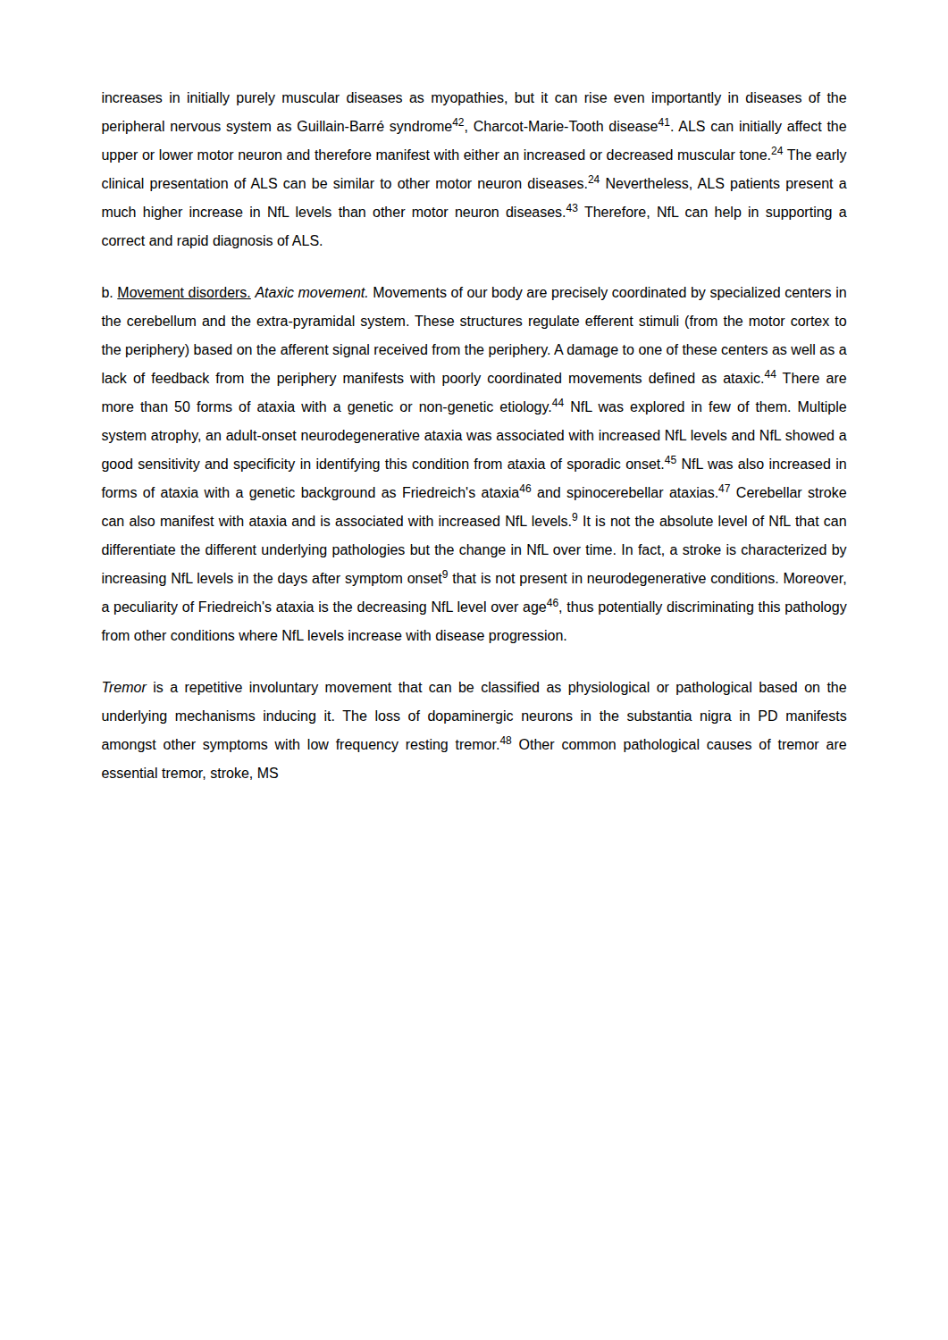increases in initially purely muscular diseases as myopathies, but it can rise even importantly in diseases of the peripheral nervous system as Guillain-Barré syndrome42, Charcot-Marie-Tooth disease41. ALS can initially affect the upper or lower motor neuron and therefore manifest with either an increased or decreased muscular tone.24 The early clinical presentation of ALS can be similar to other motor neuron diseases.24 Nevertheless, ALS patients present a much higher increase in NfL levels than other motor neuron diseases.43 Therefore, NfL can help in supporting a correct and rapid diagnosis of ALS.
b. Movement disorders. Ataxic movement. Movements of our body are precisely coordinated by specialized centers in the cerebellum and the extra-pyramidal system. These structures regulate efferent stimuli (from the motor cortex to the periphery) based on the afferent signal received from the periphery. A damage to one of these centers as well as a lack of feedback from the periphery manifests with poorly coordinated movements defined as ataxic.44 There are more than 50 forms of ataxia with a genetic or non-genetic etiology.44 NfL was explored in few of them. Multiple system atrophy, an adult-onset neurodegenerative ataxia was associated with increased NfL levels and NfL showed a good sensitivity and specificity in identifying this condition from ataxia of sporadic onset.45 NfL was also increased in forms of ataxia with a genetic background as Friedreich's ataxia46 and spinocerebellar ataxias.47 Cerebellar stroke can also manifest with ataxia and is associated with increased NfL levels.9 It is not the absolute level of NfL that can differentiate the different underlying pathologies but the change in NfL over time. In fact, a stroke is characterized by increasing NfL levels in the days after symptom onset9 that is not present in neurodegenerative conditions. Moreover, a peculiarity of Friedreich's ataxia is the decreasing NfL level over age46, thus potentially discriminating this pathology from other conditions where NfL levels increase with disease progression.
Tremor is a repetitive involuntary movement that can be classified as physiological or pathological based on the underlying mechanisms inducing it. The loss of dopaminergic neurons in the substantia nigra in PD manifests amongst other symptoms with low frequency resting tremor.48 Other common pathological causes of tremor are essential tremor, stroke, MS